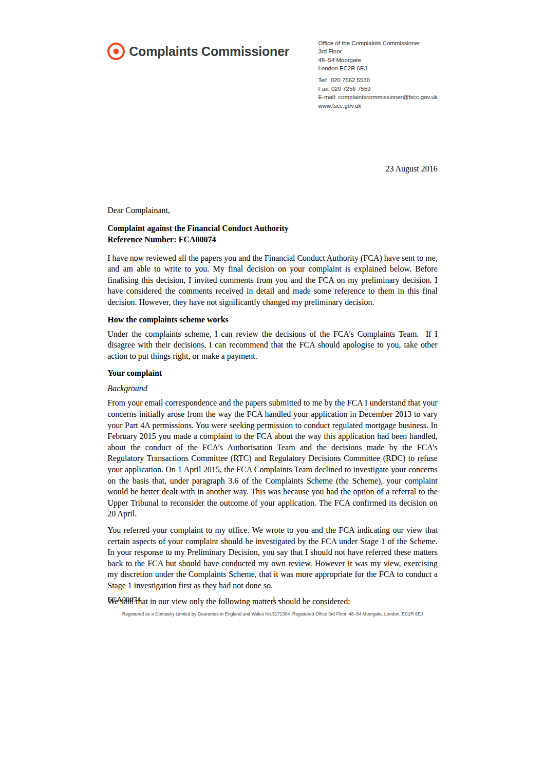Complaints Commissioner
Office of the Complaints Commissioner
3rd Floor
48–54 Moorgate
London EC2R 6EJ
Tel: 020 7562 5530
Fax: 020 7256 7559
E-mail: complaintscommissioner@fscc.gov.uk
www.fscc.gov.uk
23 August 2016
Dear Complainant,
Complaint against the Financial Conduct Authority
Reference Number: FCA00074
I have now reviewed all the papers you and the Financial Conduct Authority (FCA) have sent to me, and am able to write to you. My final decision on your complaint is explained below. Before finalising this decision, I invited comments from you and the FCA on my preliminary decision. I have considered the comments received in detail and made some reference to them in this final decision. However, they have not significantly changed my preliminary decision.
How the complaints scheme works
Under the complaints scheme, I can review the decisions of the FCA’s Complaints Team. If I disagree with their decisions, I can recommend that the FCA should apologise to you, take other action to put things right, or make a payment.
Your complaint
Background
From your email correspondence and the papers submitted to me by the FCA I understand that your concerns initially arose from the way the FCA handled your application in December 2013 to vary your Part 4A permissions. You were seeking permission to conduct regulated mortgage business. In February 2015 you made a complaint to the FCA about the way this application had been handled, about the conduct of the FCA’s Authorisation Team and the decisions made by the FCA’s Regulatory Transactions Committee (RTC) and Regulatory Decisions Committee (RDC) to refuse your application. On 1 April 2015, the FCA Complaints Team declined to investigate your concerns on the basis that, under paragraph 3.6 of the Complaints Scheme (the Scheme), your complaint would be better dealt with in another way. This was because you had the option of a referral to the Upper Tribunal to reconsider the outcome of your application. The FCA confirmed its decision on 20 April.
You referred your complaint to my office. We wrote to you and the FCA indicating our view that certain aspects of your complaint should be investigated by the FCA under Stage 1 of the Scheme. In your response to my Preliminary Decision, you say that I should not have referred these matters back to the FCA but should have conducted my own review. However it was my view, exercising my discretion under the Complaints Scheme, that it was more appropriate for the FCA to conduct a Stage 1 investigation first as they had not done so.
We said that in our view only the following matters should be considered:
FCA00074 - 1 -
Registered as a Company Limited by Guarantee in England and Wales No.5171304 Registered Office 3rd Floor, 48–54 Moorgate, London, EC2R 6EJ